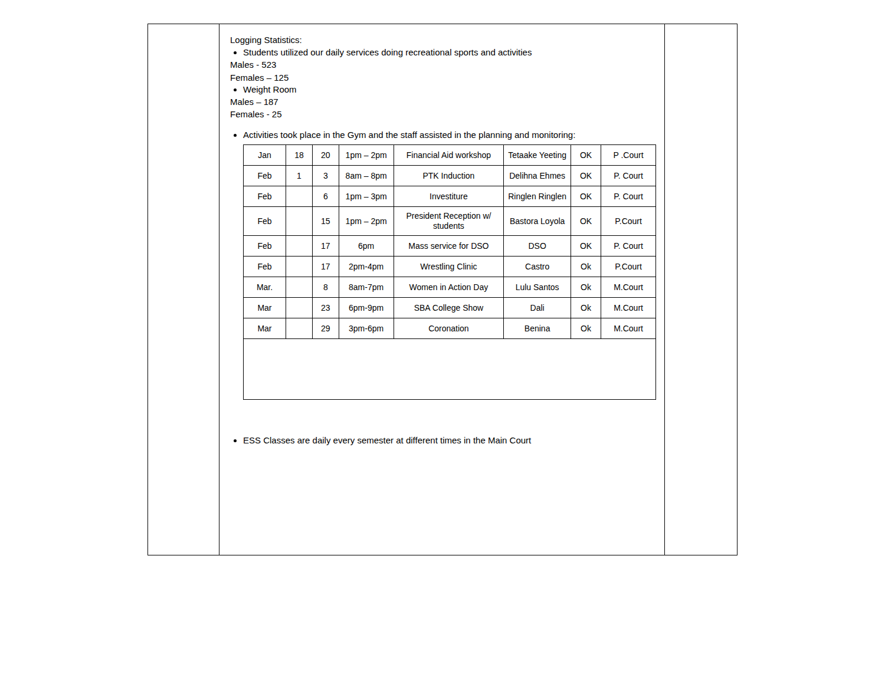Logging Statistics:
Students utilized our daily services doing recreational sports and activities
Males - 523
Females – 125
Weight Room
Males – 187
Females - 25
Activities took place in the Gym and the staff assisted in the planning and monitoring:
| Jan | 18 | 20 | 1pm – 2pm | Financial Aid workshop | Tetaake Yeeting | OK | P .Court |
| Feb | 1 | 3 | 8am – 8pm | PTK Induction | Delihna Ehmes | OK | P. Court |
| Feb | | 6 | 1pm – 3pm | Investiture | Ringlen Ringlen | OK | P. Court |
| Feb | | 15 | 1pm – 2pm | President Reception w/ students | Bastora Loyola | OK | P.Court |
| Feb | | 17 | 6pm | Mass service for DSO | DSO | OK | P. Court |
| Feb | | 17 | 2pm-4pm | Wrestling Clinic | Castro | Ok | P.Court |
| Mar. | | 8 | 8am-7pm | Women in Action Day | Lulu Santos | Ok | M.Court |
| Mar | | 23 | 6pm-9pm | SBA College Show | Dali | Ok | M.Court |
| Mar | | 29 | 3pm-6pm | Coronation | Benina | Ok | M.Court |
ESS Classes are daily every semester at different times in the Main Court